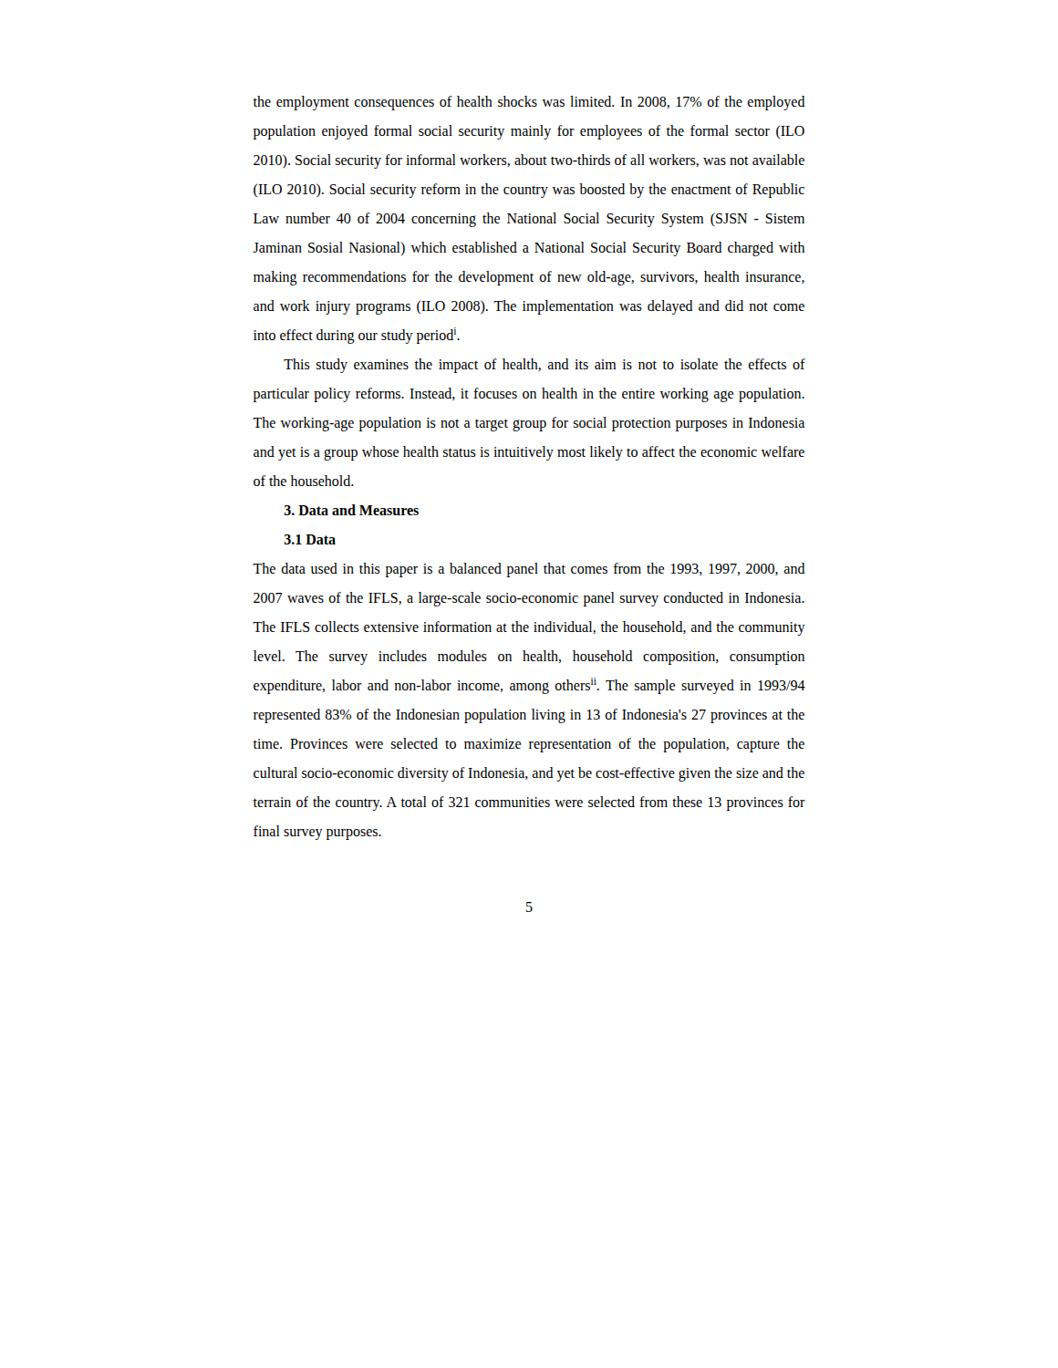the employment consequences of health shocks was limited. In 2008, 17% of the employed population enjoyed formal social security mainly for employees of the formal sector (ILO 2010). Social security for informal workers, about two-thirds of all workers, was not available (ILO 2010). Social security reform in the country was boosted by the enactment of Republic Law number 40 of 2004 concerning the National Social Security System (SJSN - Sistem Jaminan Sosial Nasional) which established a National Social Security Board charged with making recommendations for the development of new old-age, survivors, health insurance, and work injury programs (ILO 2008). The implementation was delayed and did not come into effect during our study periodi.
This study examines the impact of health, and its aim is not to isolate the effects of particular policy reforms. Instead, it focuses on health in the entire working age population. The working-age population is not a target group for social protection purposes in Indonesia and yet is a group whose health status is intuitively most likely to affect the economic welfare of the household.
3. Data and Measures
3.1 Data
The data used in this paper is a balanced panel that comes from the 1993, 1997, 2000, and 2007 waves of the IFLS, a large-scale socio-economic panel survey conducted in Indonesia. The IFLS collects extensive information at the individual, the household, and the community level. The survey includes modules on health, household composition, consumption expenditure, labor and non-labor income, among othersii. The sample surveyed in 1993/94 represented 83% of the Indonesian population living in 13 of Indonesia's 27 provinces at the time. Provinces were selected to maximize representation of the population, capture the cultural socio-economic diversity of Indonesia, and yet be cost-effective given the size and the terrain of the country. A total of 321 communities were selected from these 13 provinces for final survey purposes.
5